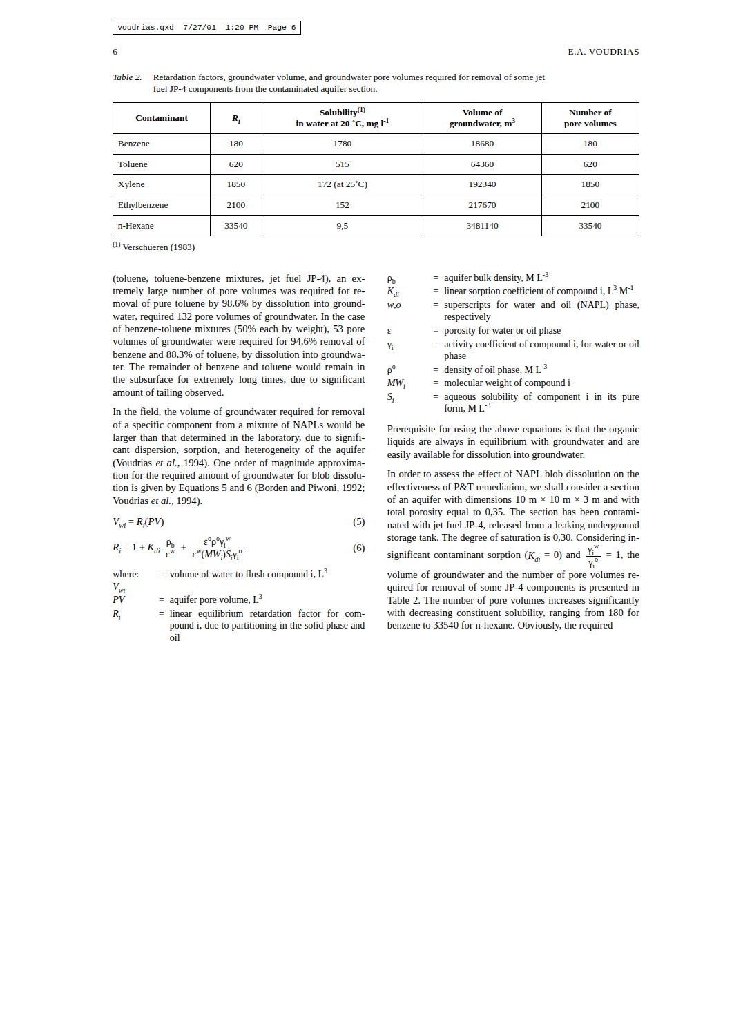voudrias.qxd 7/27/01 1:20 PM Page 6
6 E.A. VOUDRIAS
Table 2. Retardation factors, groundwater volume, and groundwater pore volumes required for removal of some jet fuel JP-4 components from the contaminated aquifer section.
| Contaminant | R i | Solubility (1) in water at 20 ˚C, mg l -1 | Volume of groundwater, m 3 | Number of pore volumes |
| --- | --- | --- | --- | --- |
| Benzene | 180 | 1780 | 18680 | 180 |
| Toluene | 620 | 515 | 64360 | 620 |
| Xylene | 1850 | 172 (at 25˚C) | 192340 | 1850 |
| Ethylbenzene | 2100 | 152 | 217670 | 2100 |
| n-Hexane | 33540 | 9,5 | 3481140 | 33540 |
(1) Verschueren (1983)
(toluene, toluene-benzene mixtures, jet fuel JP-4), an extremely large number of pore volumes was required for removal of pure toluene by 98,6% by dissolution into groundwater, required 132 pore volumes of groundwater. In the case of benzene-toluene mixtures (50% each by weight), 53 pore volumes of groundwater were required for 94,6% removal of benzene and 88,3% of toluene, by dissolution into groundwater. The remainder of benzene and toluene would remain in the subsurface for extremely long times, due to significant amount of tailing observed.
In the field, the volume of groundwater required for removal of a specific component from a mixture of NAPLs would be larger than that determined in the laboratory, due to significant dispersion, sorption, and heterogeneity of the aquifer (Voudrias et al., 1994). One order of magnitude approximation for the required amount of groundwater for blob dissolution is given by Equations 5 and 6 (Borden and Piwoni, 1992; Voudrias et al., 1994).
Vwi = Ri(PV) (5)
Ri = 1 + Kdi ρb εw + εoρoγiw εw(MWi)Siγio (6)
where: Vwi=volume of water to flush compound i, L3
PV=aquifer pore volume, L3
Ri=linear equilibrium retardation factor for compound i, due to partitioning in the solid phase and oil
ρb=aquifer bulk density, M L-3
Kdi=linear sorption coefficient of compound i, L3 M-1
w,o=superscripts for water and oil (NAPL) phase, respectively
ε=porosity for water or oil phase
γi=activity coefficient of compound i, for water or oil phase
ρo=density of oil phase, M L-3
MWi=molecular weight of compound i
Si=aqueous solubility of component i in its pure form, M L-3
Prerequisite for using the above equations is that the organic liquids are always in equilibrium with groundwater and are easily available for dissolution into groundwater.
In order to assess the effect of NAPL blob dissolution on the effectiveness of P&T remediation, we shall consider a section of an aquifer with dimensions 10 m × 10 m × 3 m and with total porosity equal to 0,35. The section has been contaminated with jet fuel JP-4, released from a leaking underground storage tank. The degree of saturation is 0,30. Considering insignificant contaminant sorption (Kdi = 0) and γiw γio = 1, the volume of groundwater and the number of pore volumes required for removal of some JP-4 components is presented in Table 2. The number of pore volumes increases significantly with decreasing constituent solubility, ranging from 180 for benzene to 33540 for n-hexane. Obviously, the required